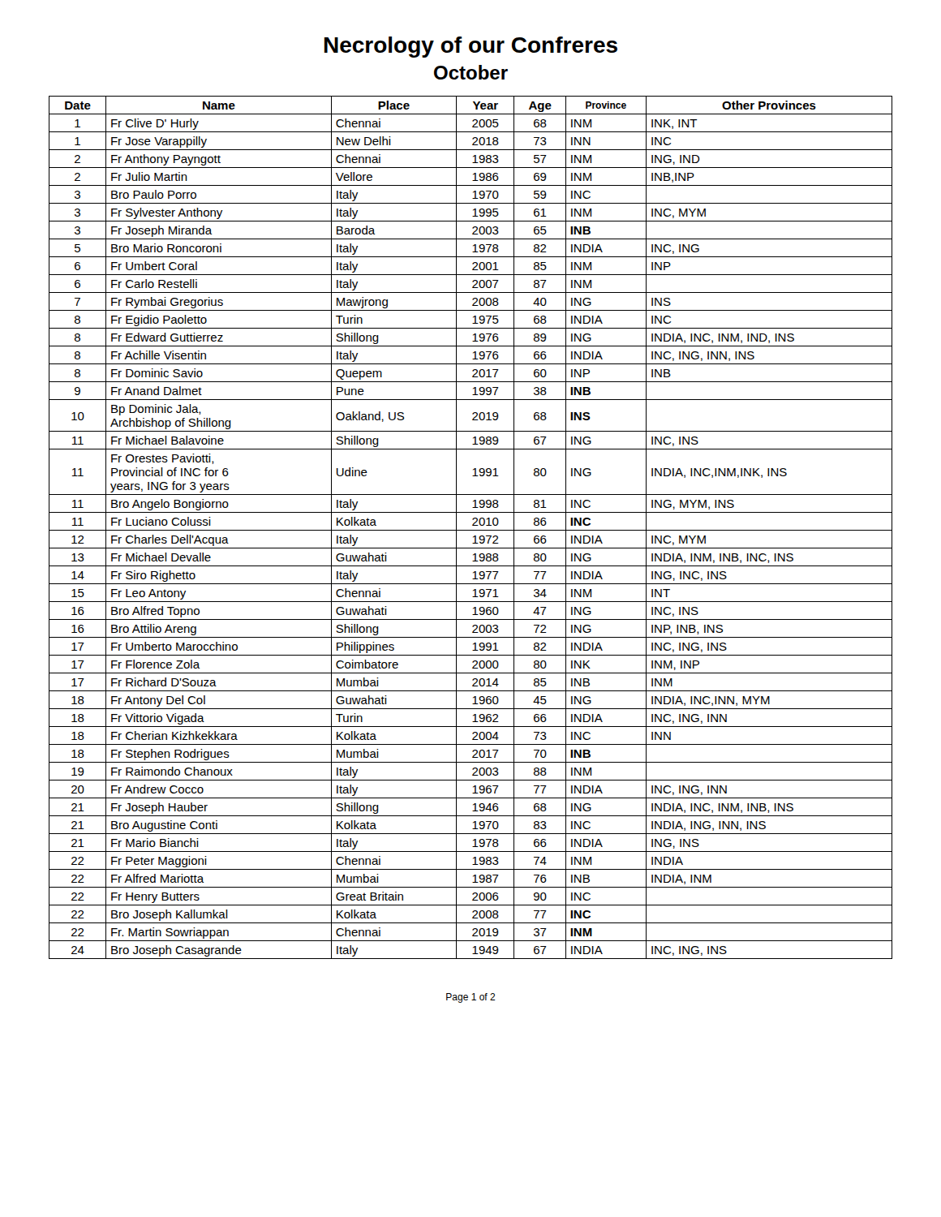Necrology of our Confreres
October
| Date | Name | Place | Year | Age | Province | Other Provinces |
| --- | --- | --- | --- | --- | --- | --- |
| 1 | Fr Clive D' Hurly | Chennai | 2005 | 68 | INM | INK, INT |
| 1 | Fr Jose Varappilly | New Delhi | 2018 | 73 | INN | INC |
| 2 | Fr Anthony Payngott | Chennai | 1983 | 57 | INM | ING, IND |
| 2 | Fr Julio Martin | Vellore | 1986 | 69 | INM | INB,INP |
| 3 | Bro Paulo Porro | Italy | 1970 | 59 | INC | |
| 3 | Fr Sylvester Anthony | Italy | 1995 | 61 | INM | INC, MYM |
| 3 | Fr Joseph Miranda | Baroda | 2003 | 65 | INB | |
| 5 | Bro Mario Roncoroni | Italy | 1978 | 82 | INDIA | INC, ING |
| 6 | Fr Umbert Coral | Italy | 2001 | 85 | INM | INP |
| 6 | Fr Carlo Restelli | Italy | 2007 | 87 | INM | |
| 7 | Fr Rymbai Gregorius | Mawjrong | 2008 | 40 | ING | INS |
| 8 | Fr Egidio Paoletto | Turin | 1975 | 68 | INDIA | INC |
| 8 | Fr Edward Guttierrez | Shillong | 1976 | 89 | ING | INDIA, INC, INM, IND, INS |
| 8 | Fr Achille Visentin | Italy | 1976 | 66 | INDIA | INC, ING, INN, INS |
| 8 | Fr Dominic Savio | Quepem | 2017 | 60 | INP | INB |
| 9 | Fr Anand Dalmet | Pune | 1997 | 38 | INB | |
| 10 | Bp Dominic Jala, Archbishop of Shillong | Oakland, US | 2019 | 68 | INS | |
| 11 | Fr Michael Balavoine | Shillong | 1989 | 67 | ING | INC, INS |
| 11 | Fr Orestes Paviotti, Provincial of INC for 6 years, ING for 3 years | Udine | 1991 | 80 | ING | INDIA, INC,INM,INK, INS |
| 11 | Bro Angelo Bongiorno | Italy | 1998 | 81 | INC | ING, MYM, INS |
| 11 | Fr Luciano Colussi | Kolkata | 2010 | 86 | INC | |
| 12 | Fr Charles Dell'Acqua | Italy | 1972 | 66 | INDIA | INC, MYM |
| 13 | Fr Michael Devalle | Guwahati | 1988 | 80 | ING | INDIA, INM, INB, INC, INS |
| 14 | Fr Siro Righetto | Italy | 1977 | 77 | INDIA | ING, INC, INS |
| 15 | Fr Leo Antony | Chennai | 1971 | 34 | INM | INT |
| 16 | Bro Alfred Topno | Guwahati | 1960 | 47 | ING | INC, INS |
| 16 | Bro Attilio Areng | Shillong | 2003 | 72 | ING | INP, INB, INS |
| 17 | Fr Umberto Marocchino | Philippines | 1991 | 82 | INDIA | INC, ING, INS |
| 17 | Fr Florence Zola | Coimbatore | 2000 | 80 | INK | INM, INP |
| 17 | Fr Richard D'Souza | Mumbai | 2014 | 85 | INB | INM |
| 18 | Fr Antony Del Col | Guwahati | 1960 | 45 | ING | INDIA, INC,INN, MYM |
| 18 | Fr Vittorio Vigada | Turin | 1962 | 66 | INDIA | INC, ING, INN |
| 18 | Fr Cherian Kizhkekkara | Kolkata | 2004 | 73 | INC | INN |
| 18 | Fr Stephen Rodrigues | Mumbai | 2017 | 70 | INB | |
| 19 | Fr Raimondo Chanoux | Italy | 2003 | 88 | INM | |
| 20 | Fr Andrew Cocco | Italy | 1967 | 77 | INDIA | INC, ING, INN |
| 21 | Fr Joseph Hauber | Shillong | 1946 | 68 | ING | INDIA, INC, INM, INB, INS |
| 21 | Bro Augustine Conti | Kolkata | 1970 | 83 | INC | INDIA, ING, INN, INS |
| 21 | Fr Mario Bianchi | Italy | 1978 | 66 | INDIA | ING, INS |
| 22 | Fr Peter Maggioni | Chennai | 1983 | 74 | INM | INDIA |
| 22 | Fr Alfred Mariotta | Mumbai | 1987 | 76 | INB | INDIA, INM |
| 22 | Fr Henry Butters | Great Britain | 2006 | 90 | INC | |
| 22 | Bro Joseph Kallumkal | Kolkata | 2008 | 77 | INC | |
| 22 | Fr. Martin Sowriappan | Chennai | 2019 | 37 | INM | |
| 24 | Bro Joseph Casagrande | Italy | 1949 | 67 | INDIA | INC, ING, INS |
Page 1 of 2